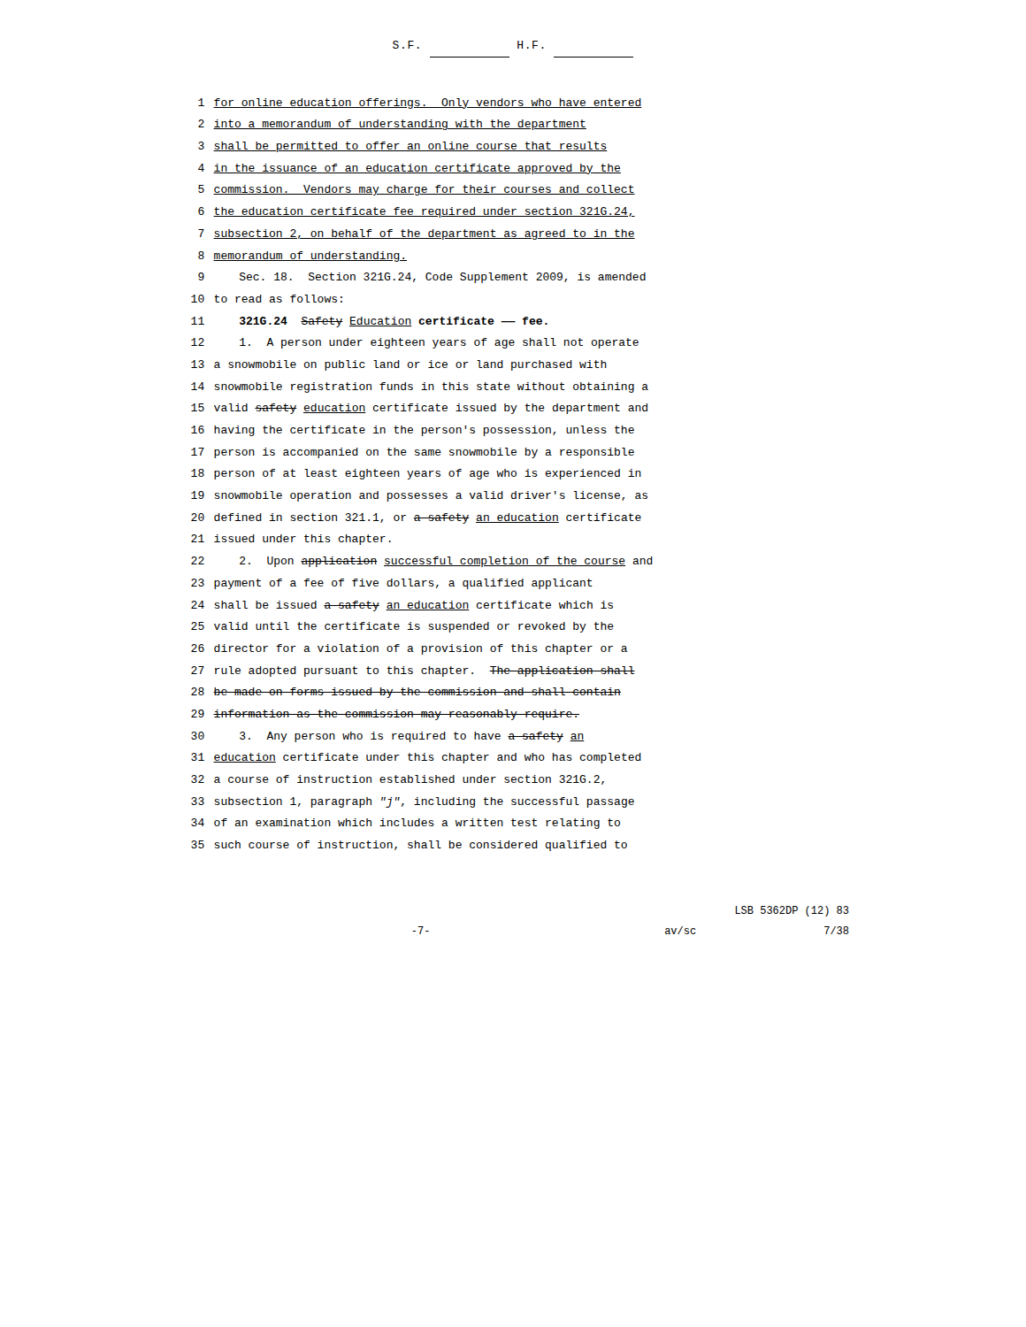S.F. H.F.
for online education offerings. Only vendors who have entered
into a memorandum of understanding with the department
shall be permitted to offer an online course that results
in the issuance of an education certificate approved by the
commission. Vendors may charge for their courses and collect
the education certificate fee required under section 321G.24,
subsection 2, on behalf of the department as agreed to in the
memorandum of understanding.
Sec. 18. Section 321G.24, Code Supplement 2009, is amended
to read as follows:
321G.24 Safety Education certificate —— fee.
1. A person under eighteen years of age shall not operate
a snowmobile on public land or ice or land purchased with
snowmobile registration funds in this state without obtaining a
valid safety education certificate issued by the department and
having the certificate in the person's possession, unless the
person is accompanied on the same snowmobile by a responsible
person of at least eighteen years of age who is experienced in
snowmobile operation and possesses a valid driver's license, as
defined in section 321.1, or a safety an education certificate
issued under this chapter.
2. Upon application successful completion of the course and
payment of a fee of five dollars, a qualified applicant
shall be issued a safety an education certificate which is
valid until the certificate is suspended or revoked by the
director for a violation of a provision of this chapter or a
rule adopted pursuant to this chapter. The application shall
be made on forms issued by the commission and shall contain
information as the commission may reasonably require.
3. Any person who is required to have a safety an
education certificate under this chapter and who has completed
a course of instruction established under section 321G.2,
subsection 1, paragraph "j", including the successful passage
of an examination which includes a written test relating to
such course of instruction, shall be considered qualified to
-7-
LSB 5362DP (12) 83 av/sc 7/38